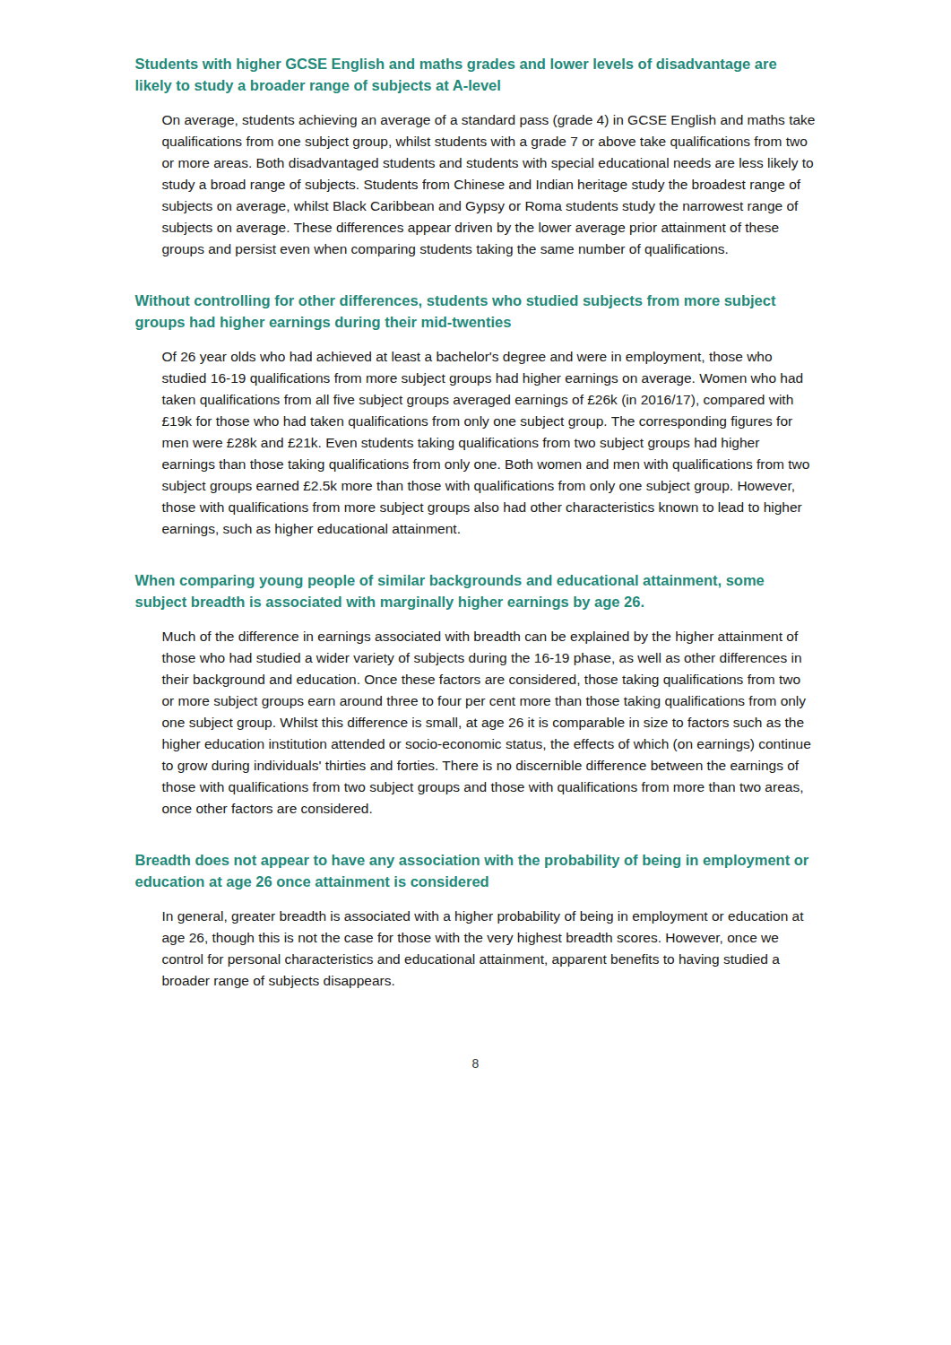Students with higher GCSE English and maths grades and lower levels of disadvantage are likely to study a broader range of subjects at A-level
On average, students achieving an average of a standard pass (grade 4) in GCSE English and maths take qualifications from one subject group, whilst students with a grade 7 or above take qualifications from two or more areas. Both disadvantaged students and students with special educational needs are less likely to study a broad range of subjects. Students from Chinese and Indian heritage study the broadest range of subjects on average, whilst Black Caribbean and Gypsy or Roma students study the narrowest range of subjects on average. These differences appear driven by the lower average prior attainment of these groups and persist even when comparing students taking the same number of qualifications.
Without controlling for other differences, students who studied subjects from more subject groups had higher earnings during their mid-twenties
Of 26 year olds who had achieved at least a bachelor's degree and were in employment, those who studied 16-19 qualifications from more subject groups had higher earnings on average. Women who had taken qualifications from all five subject groups averaged earnings of £26k (in 2016/17), compared with £19k for those who had taken qualifications from only one subject group. The corresponding figures for men were £28k and £21k. Even students taking qualifications from two subject groups had higher earnings than those taking qualifications from only one. Both women and men with qualifications from two subject groups earned £2.5k more than those with qualifications from only one subject group. However, those with qualifications from more subject groups also had other characteristics known to lead to higher earnings, such as higher educational attainment.
When comparing young people of similar backgrounds and educational attainment, some subject breadth is associated with marginally higher earnings by age 26.
Much of the difference in earnings associated with breadth can be explained by the higher attainment of those who had studied a wider variety of subjects during the 16-19 phase, as well as other differences in their background and education. Once these factors are considered, those taking qualifications from two or more subject groups earn around three to four per cent more than those taking qualifications from only one subject group. Whilst this difference is small, at age 26 it is comparable in size to factors such as the higher education institution attended or socio-economic status, the effects of which (on earnings) continue to grow during individuals' thirties and forties. There is no discernible difference between the earnings of those with qualifications from two subject groups and those with qualifications from more than two areas, once other factors are considered.
Breadth does not appear to have any association with the probability of being in employment or education at age 26 once attainment is considered
In general, greater breadth is associated with a higher probability of being in employment or education at age 26, though this is not the case for those with the very highest breadth scores. However, once we control for personal characteristics and educational attainment, apparent benefits to having studied a broader range of subjects disappears.
8